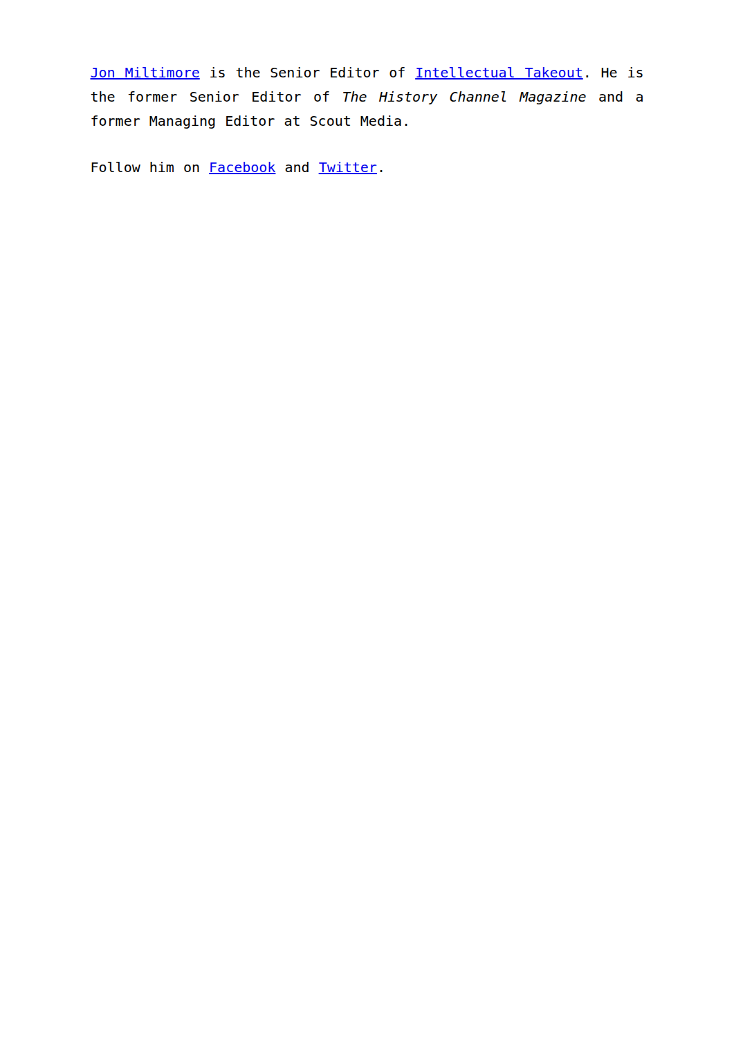Jon Miltimore is the Senior Editor of Intellectual Takeout. He is the former Senior Editor of The History Channel Magazine and a former Managing Editor at Scout Media.
Follow him on Facebook and Twitter.